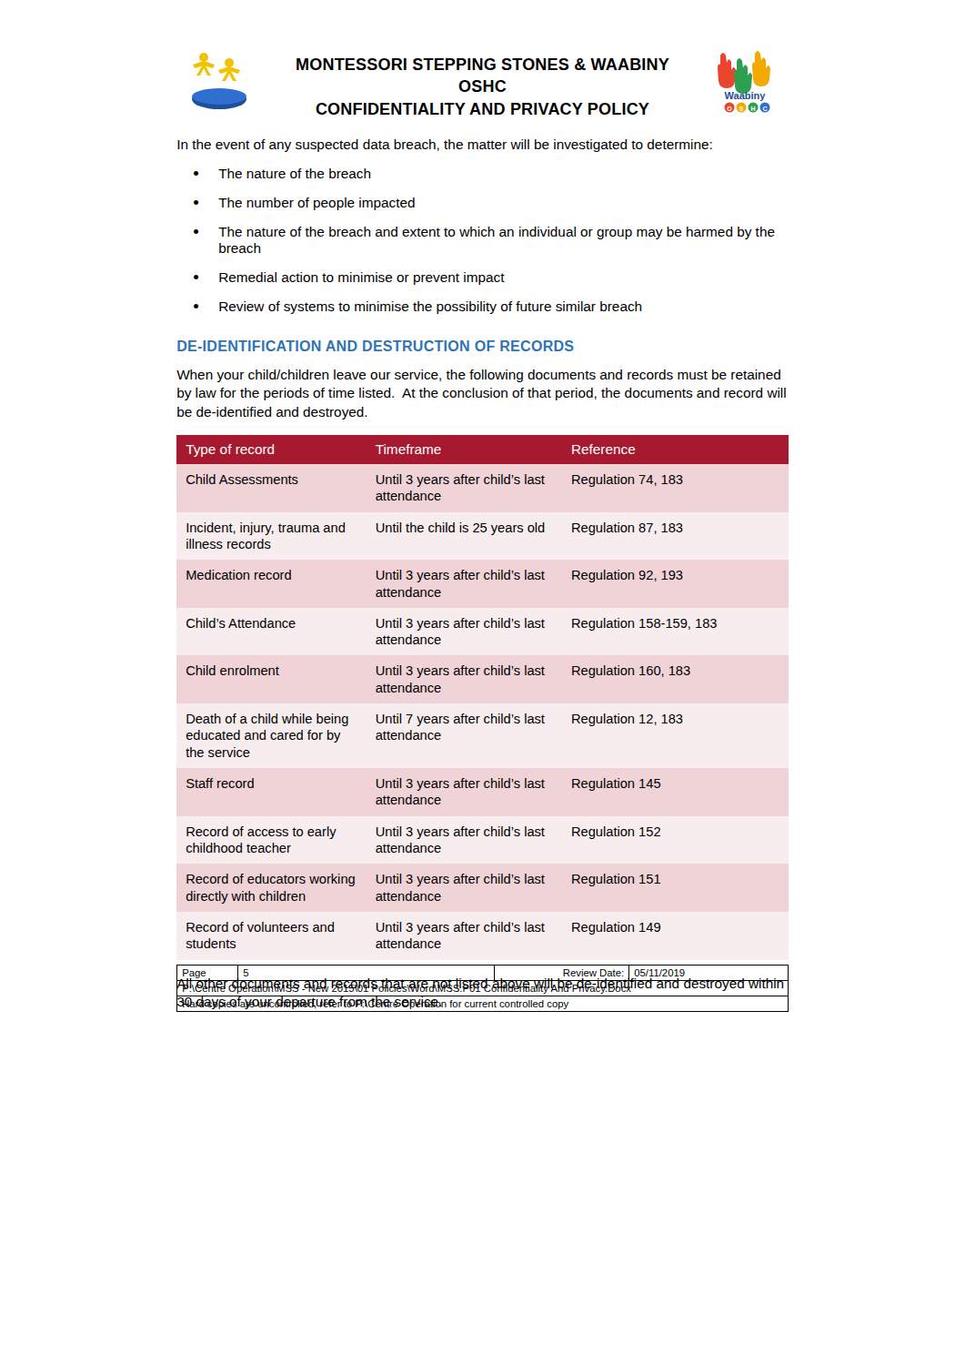Montessori Stepping Stones logo
MONTESSORI STEPPING STONES & WAABINY OSHC
CONFIDENTIALITY AND PRIVACY POLICY
Waabiny OSHC logo Waabiny O S H C
In the event of any suspected data breach, the matter will be investigated to determine:
The nature of the breach
The number of people impacted
The nature of the breach and extent to which an individual or group may be harmed by the breach
Remedial action to minimise or prevent impact
Review of systems to minimise the possibility of future similar breach
DE-IDENTIFICATION AND DESTRUCTION OF RECORDS
When your child/children leave our service, the following documents and records must be retained by law for the periods of time listed. At the conclusion of that period, the documents and record will be de-identified and destroyed.
| Type of record | Timeframe | Reference |
| --- | --- | --- |
| Child Assessments | Until 3 years after child’s last attendance | Regulation 74, 183 |
| Incident, injury, trauma and illness records | Until the child is 25 years old | Regulation 87, 183 |
| Medication record | Until 3 years after child’s last attendance | Regulation 92, 193 |
| Child’s Attendance | Until 3 years after child’s last attendance | Regulation 158-159, 183 |
| Child enrolment | Until 3 years after child’s last attendance | Regulation 160, 183 |
| Death of a child while being educated and cared for by the service | Until 7 years after child’s last attendance | Regulation 12, 183 |
| Staff record | Until 3 years after child’s last attendance | Regulation 145 |
| Record of access to early childhood teacher | Until 3 years after child’s last attendance | Regulation 152 |
| Record of educators working directly with children | Until 3 years after child’s last attendance | Regulation 151 |
| Record of volunteers and students | Until 3 years after child’s last attendance | Regulation 149 |
All other documents and records that are not listed above will be de-identified and destroyed within 30 days of your departure from the service.
| Page | 5 | Review Date: | 05/11/2019 |
| P:\Centre Operation\MSS - New 2015\01 Policies\Word\MSS.P01 Confidentiality And Privacy.Docx |
| Hard copies are uncontrolled, refer to P:\Centre Operation for current controlled copy |